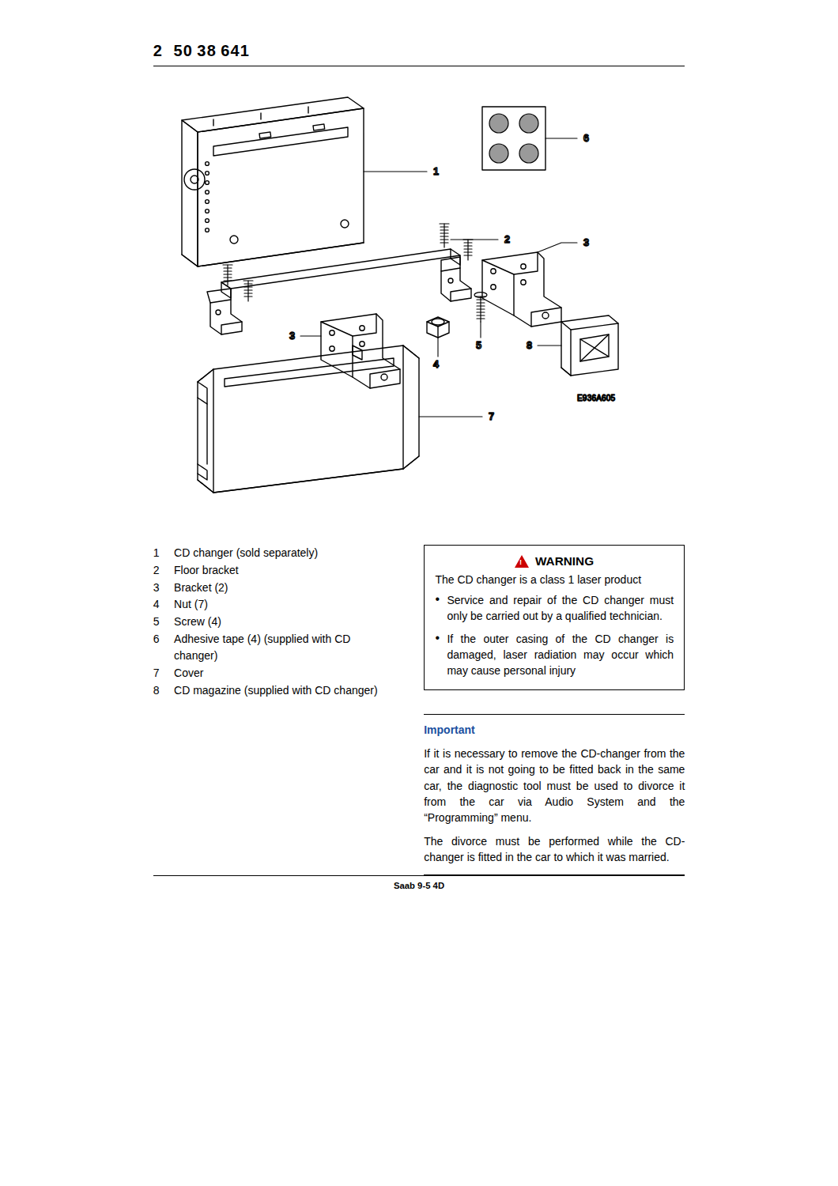2 50 38 641
1 6 2 3 3 4 5 8 7 E936A605
1 CD changer (sold separately)
2 Floor bracket
3 Bracket (2)
4 Nut (7)
5 Screw (4)
6 Adhesive tape (4) (supplied with CD changer)
7 Cover
8 CD magazine (supplied with CD changer)
WARNING
The CD changer is a class 1 laser product
•Service and repair of the CD changer must only be carried out by a qualified technician.
•If the outer casing of the CD changer is damaged, laser radiation may occur which may cause personal injury
Important
If it is necessary to remove the CD-changer from the car and it is not going to be fitted back in the same car, the diagnostic tool must be used to divorce it from the car via Audio System and the “Programming” menu.
The divorce must be performed while the CD-changer is fitted in the car to which it was married.
Saab 9-5 4D